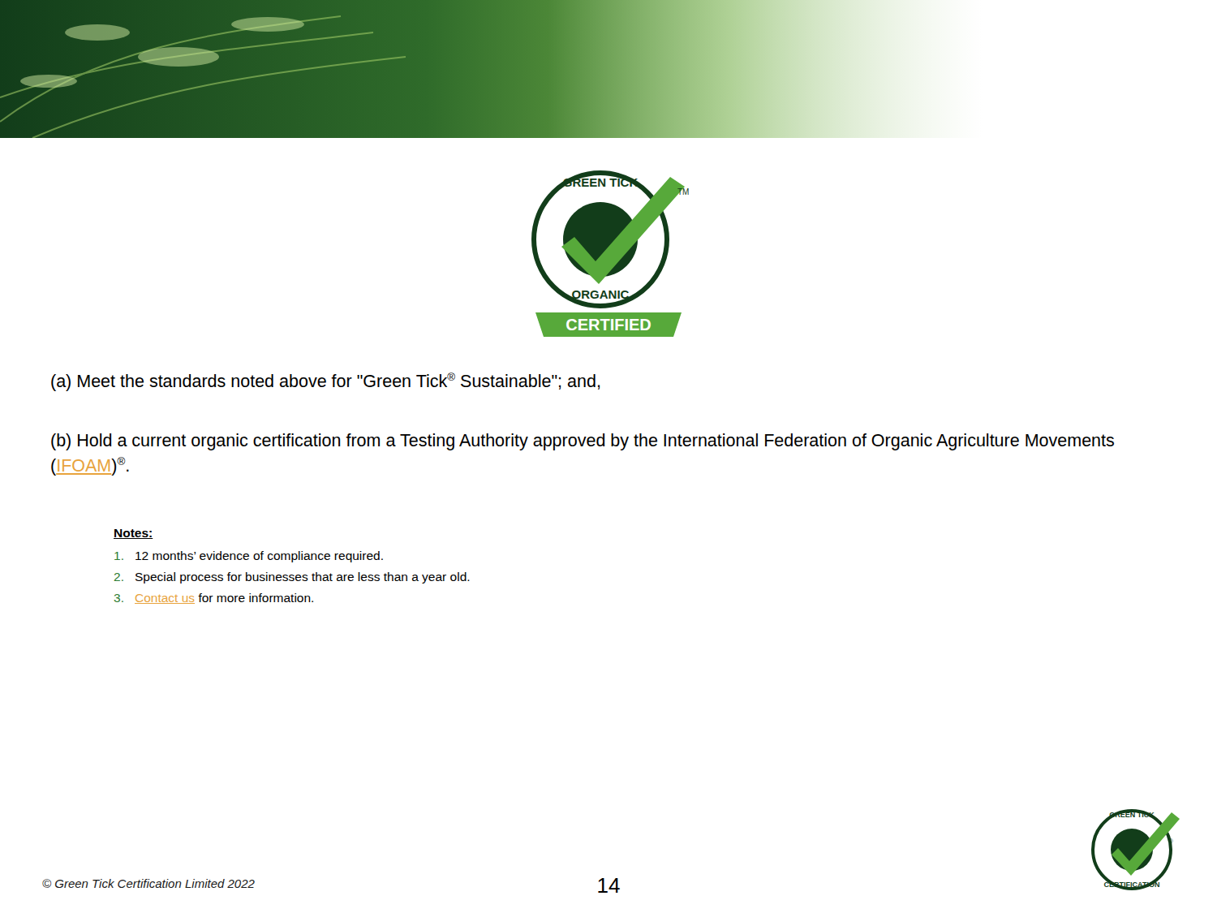(a) Meet the standards noted above for "Green Tick® Sustainable"; and,
(b) Hold a current organic certification from a Testing Authority approved by the International Federation of Organic Agriculture Movements (IFOAM)®.
Notes:
12 months’ evidence of compliance required.
Special process for businesses that are less than a year old.
Contact us for more information.
© Green Tick Certification Limited 2022
14